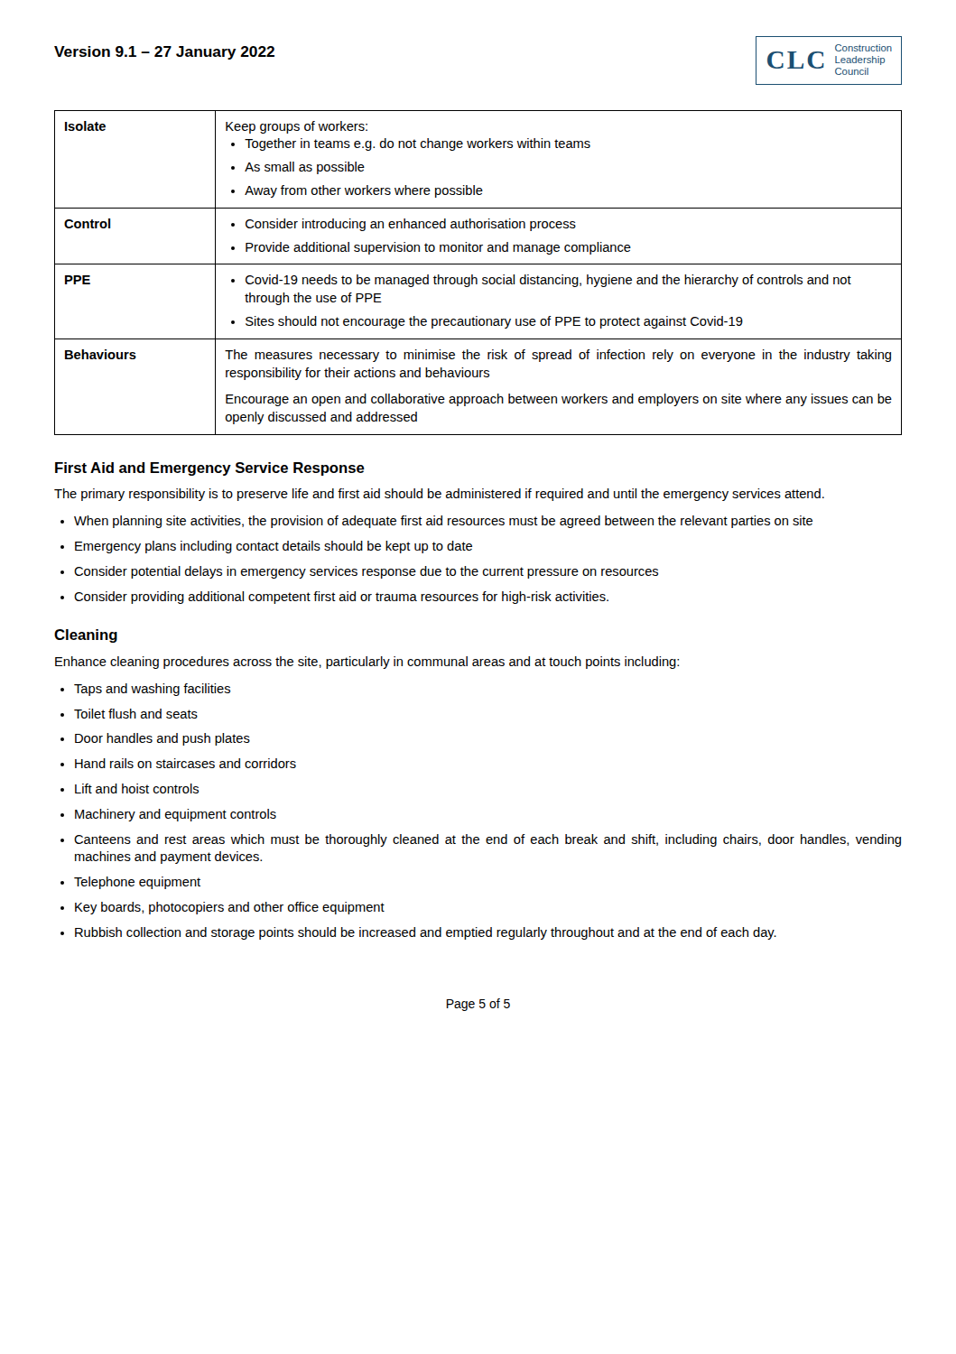Version 9.1 – 27 January 2022
CLC Construction
Leadership
Council
| Isolate | Keep groups of workers: Together in teams e.g. do not change workers within teams As small as possible Away from other workers where possible |
| Control | Consider introducing an enhanced authorisation process Provide additional supervision to monitor and manage compliance |
| PPE | Covid-19 needs to be managed through social distancing, hygiene and the hierarchy of controls and not through the use of PPE Sites should not encourage the precautionary use of PPE to protect against Covid-19 |
| Behaviours | The measures necessary to minimise the risk of spread of infection rely on everyone in the industry taking responsibility for their actions and behaviours Encourage an open and collaborative approach between workers and employers on site where any issues can be openly discussed and addressed |
First Aid and Emergency Service Response
The primary responsibility is to preserve life and first aid should be administered if required and until the emergency services attend.
When planning site activities, the provision of adequate first aid resources must be agreed between the relevant parties on site
Emergency plans including contact details should be kept up to date
Consider potential delays in emergency services response due to the current pressure on resources
Consider providing additional competent first aid or trauma resources for high-risk activities.
Cleaning
Enhance cleaning procedures across the site, particularly in communal areas and at touch points including:
Taps and washing facilities
Toilet flush and seats
Door handles and push plates
Hand rails on staircases and corridors
Lift and hoist controls
Machinery and equipment controls
Canteens and rest areas which must be thoroughly cleaned at the end of each break and shift, including chairs, door handles, vending machines and payment devices.
Telephone equipment
Key boards, photocopiers and other office equipment
Rubbish collection and storage points should be increased and emptied regularly throughout and at the end of each day.
Page 5 of 5